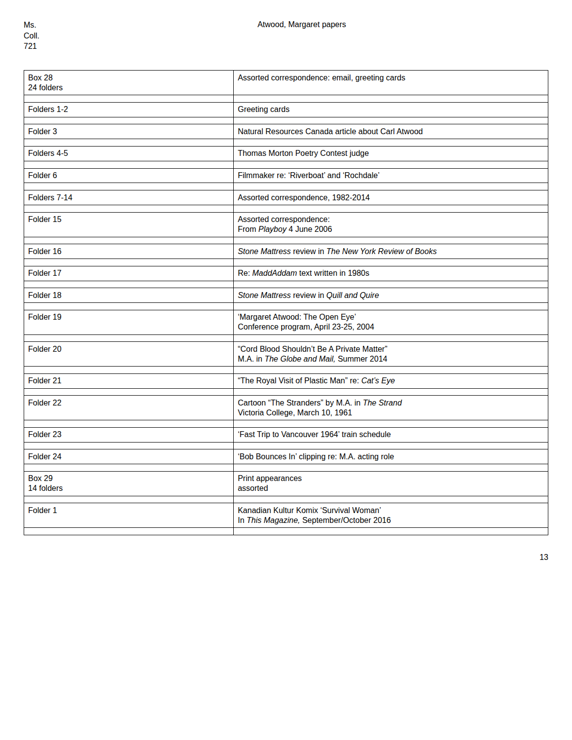Ms.
Coll.
721
Atwood, Margaret papers
| Box 28 24 folders | Assorted correspondence: email, greeting cards |
| Folders 1-2 | Greeting cards |
| Folder 3 | Natural Resources Canada article about Carl Atwood |
| Folders 4-5 | Thomas Morton Poetry Contest judge |
| Folder 6 | Filmmaker re: ‘Riverboat’ and ‘Rochdale’ |
| Folders 7-14 | Assorted correspondence, 1982-2014 |
| Folder 15 | Assorted correspondence: From Playboy 4 June 2006 |
| Folder 16 | Stone Mattress review in The New York Review of Books |
| Folder 17 | Re: MaddAddam text written in 1980s |
| Folder 18 | Stone Mattress review in Quill and Quire |
| Folder 19 | ‘Margaret Atwood: The Open Eye’ Conference program, April 23-25, 2004 |
| Folder 20 | “Cord Blood Shouldn’t Be A Private Matter” M.A. in The Globe and Mail, Summer 2014 |
| Folder 21 | “The Royal Visit of Plastic Man” re: Cat’s Eye |
| Folder 22 | Cartoon “The Stranders” by M.A. in The Strand Victoria College, March 10, 1961 |
| Folder 23 | ‘Fast Trip to Vancouver 1964’ train schedule |
| Folder 24 | ‘Bob Bounces In’ clipping re: M.A. acting role |
| Box 29 14 folders | Print appearances assorted |
| Folder 1 | Kanadian Kultur Komix ‘Survival Woman’ In This Magazine, September/October 2016 |
13